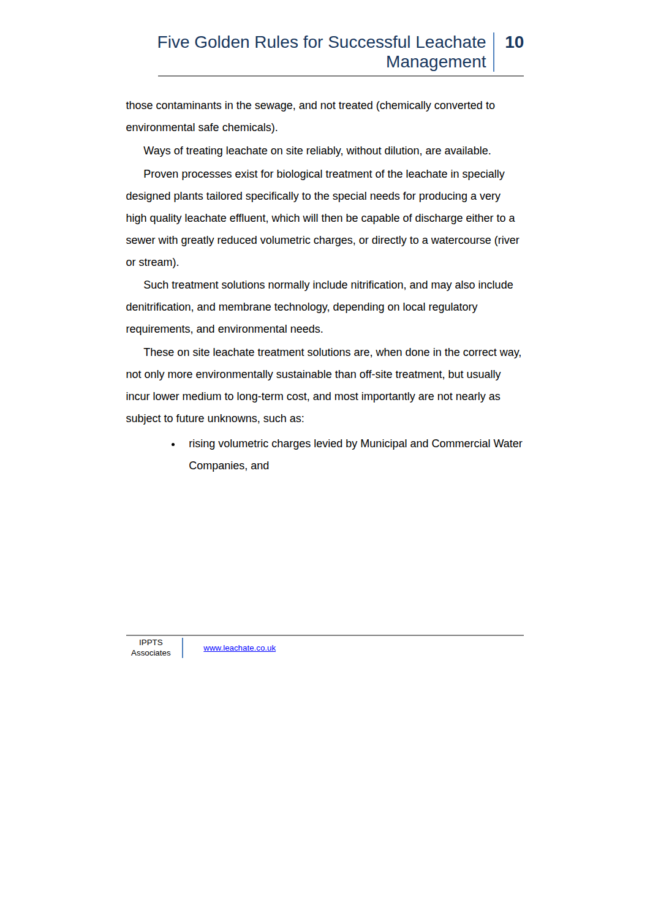Five Golden Rules for Successful Leachate
Management
10
those contaminants in the sewage, and not treated (chemically converted to environmental safe chemicals).
Ways of treating leachate on site reliably, without dilution, are available.
Proven processes exist for biological treatment of the leachate in specially designed plants tailored specifically to the special needs for producing a very high quality leachate effluent, which will then be capable of discharge either to a sewer with greatly reduced volumetric charges, or directly to a watercourse (river or stream).
Such treatment solutions normally include nitrification, and may also include denitrification, and membrane technology, depending on local regulatory requirements, and environmental needs.
These on site leachate treatment solutions are, when done in the correct way, not only more environmentally sustainable than off-site treatment, but usually incur lower medium to long-term cost, and most importantly are not nearly as subject to future unknowns, such as:
rising volumetric charges levied by Municipal and Commercial Water Companies, and
IPPTS
Associates
www.leachate.co.uk